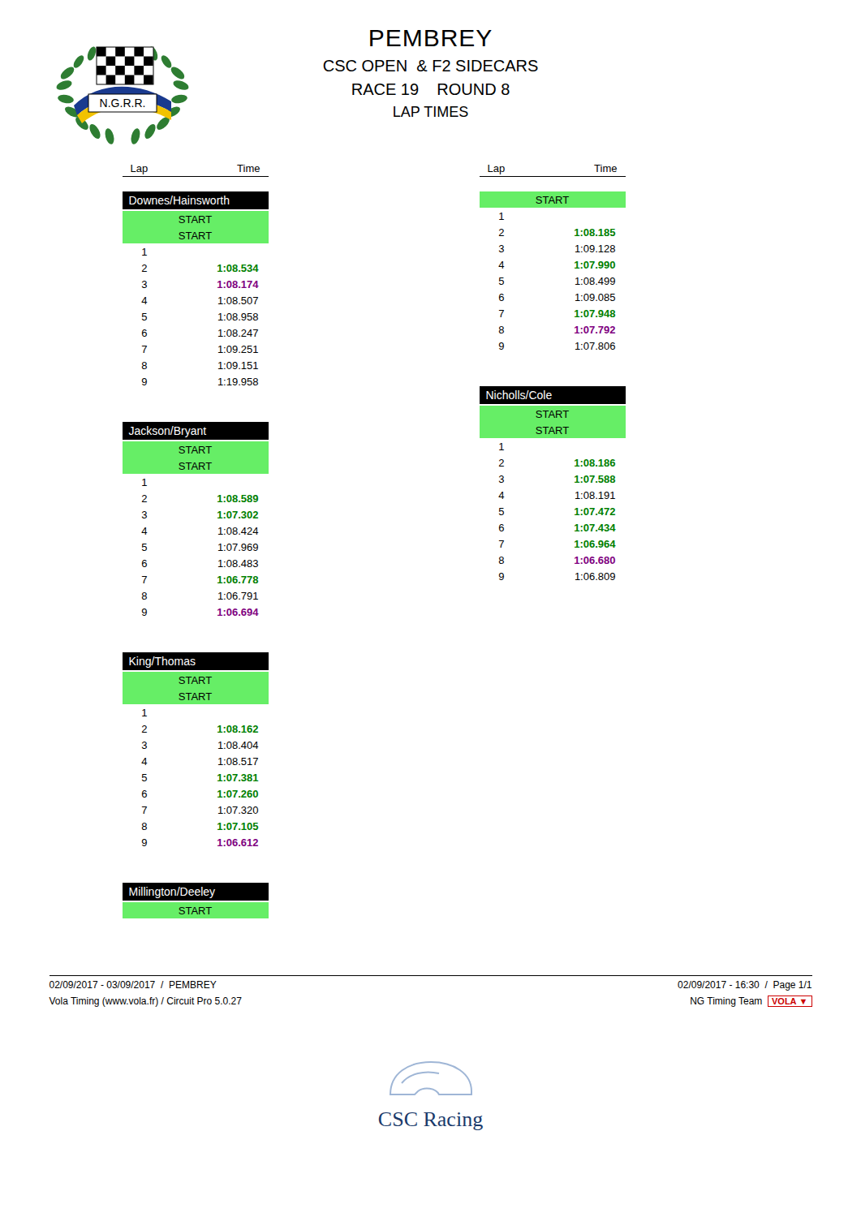N.G.R.R.
PEMBREY
CSC OPEN & F2 SIDECARS
RACE 19 ROUND 8
LAP TIMES
Lap
Time
Downes/Hainsworth
| START |
| START |
| 1 | |
| 2 | 1:08.534 |
| 3 | 1:08.174 |
| 4 | 1:08.507 |
| 5 | 1:08.958 |
| 6 | 1:08.247 |
| 7 | 1:09.251 |
| 8 | 1:09.151 |
| 9 | 1:19.958 |
Jackson/Bryant
| START |
| START |
| 1 | |
| 2 | 1:08.589 |
| 3 | 1:07.302 |
| 4 | 1:08.424 |
| 5 | 1:07.969 |
| 6 | 1:08.483 |
| 7 | 1:06.778 |
| 8 | 1:06.791 |
| 9 | 1:06.694 |
King/Thomas
| START |
| START |
| 1 | |
| 2 | 1:08.162 |
| 3 | 1:08.404 |
| 4 | 1:08.517 |
| 5 | 1:07.381 |
| 6 | 1:07.260 |
| 7 | 1:07.320 |
| 8 | 1:07.105 |
| 9 | 1:06.612 |
Millington/Deeley
| START |
Lap
Time
| START |
| 1 | |
| 2 | 1:08.185 |
| 3 | 1:09.128 |
| 4 | 1:07.990 |
| 5 | 1:08.499 |
| 6 | 1:09.085 |
| 7 | 1:07.948 |
| 8 | 1:07.792 |
| 9 | 1:07.806 |
Nicholls/Cole
| START |
| START |
| 1 | |
| 2 | 1:08.186 |
| 3 | 1:07.588 |
| 4 | 1:08.191 |
| 5 | 1:07.472 |
| 6 | 1:07.434 |
| 7 | 1:06.964 |
| 8 | 1:06.680 |
| 9 | 1:06.809 |
02/09/2017 - 03/09/2017 / PEMBREY
02/09/2017 - 16:30 / Page 1/1
Vola Timing (www.vola.fr) / Circuit Pro 5.0.27
NG Timing Team VOLA ▼
CSC Racing